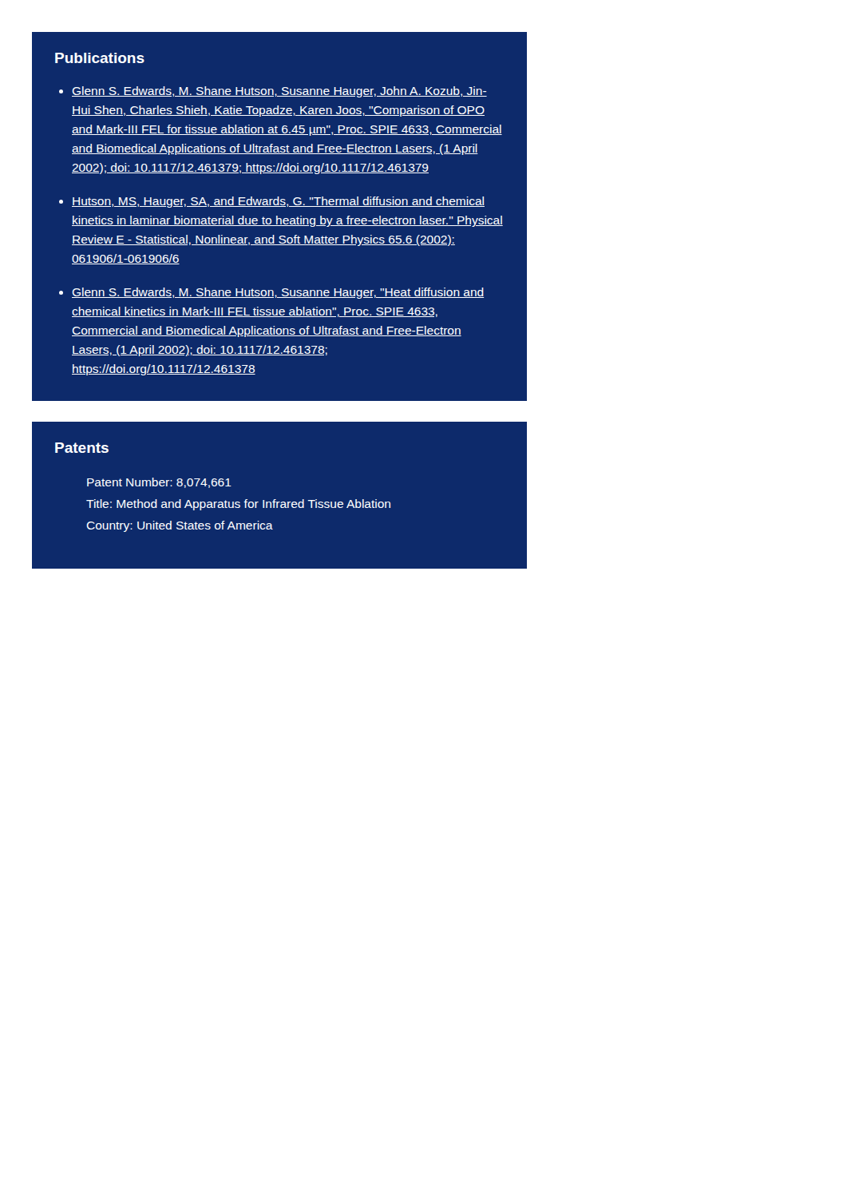Publications
Glenn S. Edwards, M. Shane Hutson, Susanne Hauger, John A. Kozub, Jin-Hui Shen, Charles Shieh, Katie Topadze, Karen Joos, "Comparison of OPO and Mark-III FEL for tissue ablation at 6.45 µm", Proc. SPIE 4633, Commercial and Biomedical Applications of Ultrafast and Free-Electron Lasers, (1 April 2002); doi: 10.1117/12.461379; https://doi.org/10.1117/12.461379
Hutson, MS, Hauger, SA, and Edwards, G. "Thermal diffusion and chemical kinetics in laminar biomaterial due to heating by a free-electron laser." Physical Review E - Statistical, Nonlinear, and Soft Matter Physics 65.6 (2002): 061906/1-061906/6
Glenn S. Edwards, M. Shane Hutson, Susanne Hauger, "Heat diffusion and chemical kinetics in Mark-III FEL tissue ablation", Proc. SPIE 4633, Commercial and Biomedical Applications of Ultrafast and Free-Electron Lasers, (1 April 2002); doi: 10.1117/12.461378; https://doi.org/10.1117/12.461378
Patents
Patent Number: 8,074,661
Title: Method and Apparatus for Infrared Tissue Ablation
Country: United States of America